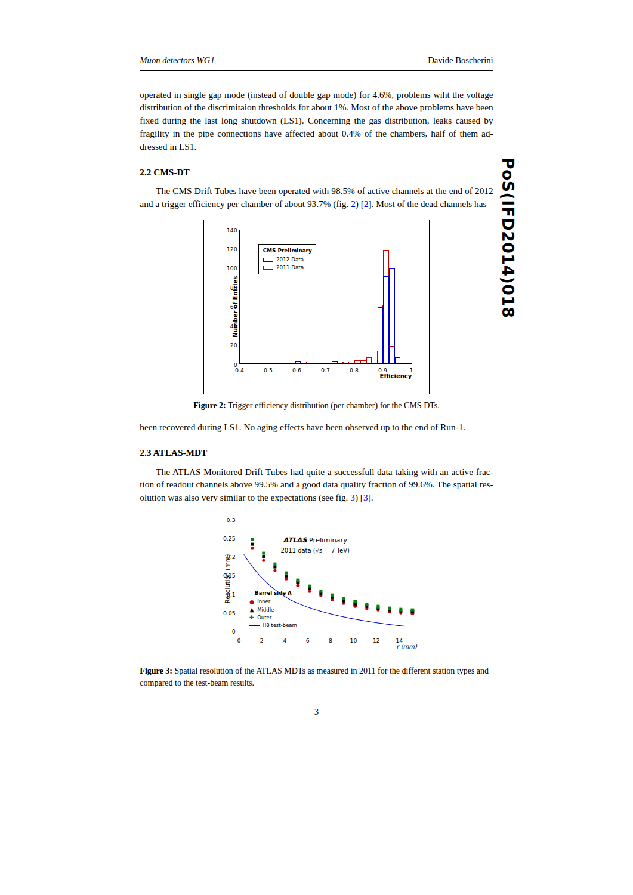Muon detectors WG1 Davide Boscherini
PoS(IFD2014)018
operated in single gap mode (instead of double gap mode) for 4.6%, problems wiht the voltage distribution of the discrimitaion thresholds for about 1%. Most of the above problems have been fixed during the last long shutdown (LS1). Concerning the gas distribution, leaks caused by fragility in the pipe connections have affected about 0.4% of the chambers, half of them addressed in LS1.
2.2 CMS-DT
The CMS Drift Tubes have been operated with 98.5% of active channels at the end of 2012 and a trigger efficiency per chamber of about 93.7% (fig. 2) [2]. Most of the dead channels has
Number of Entries
Efficiency
140
120
100
80
60
40
20
0
0.4
0.5
0.6
0.7
0.8
0.9
1
CMS Preliminary
2012 Data
2011 Data
Figure 2: Trigger efficiency distribution (per chamber) for the CMS DTs.
been recovered during LS1. No aging effects have been observed up to the end of Run-1.
2.3 ATLAS-MDT
The ATLAS Monitored Drift Tubes had quite a successfull data taking with an active fraction of readout channels above 99.5% and a good data quality fraction of 99.6%. The spatial resolution was also very similar to the expectations (see fig. 3) [3].
Resolution (mm)
r (mm)
0.3
0.25
0.2
0.15
0.1
0.05
0
0
2
4
6
8
10
12
14
ATLAS Preliminary2011 data (√s = 7 TeV)
Barrel side A
●Inner
▲Middle
✚Outer
H8 test-beam
Figure 3: Spatial resolution of the ATLAS MDTs as measured in 2011 for the different station types and compared to the test-beam results.
3